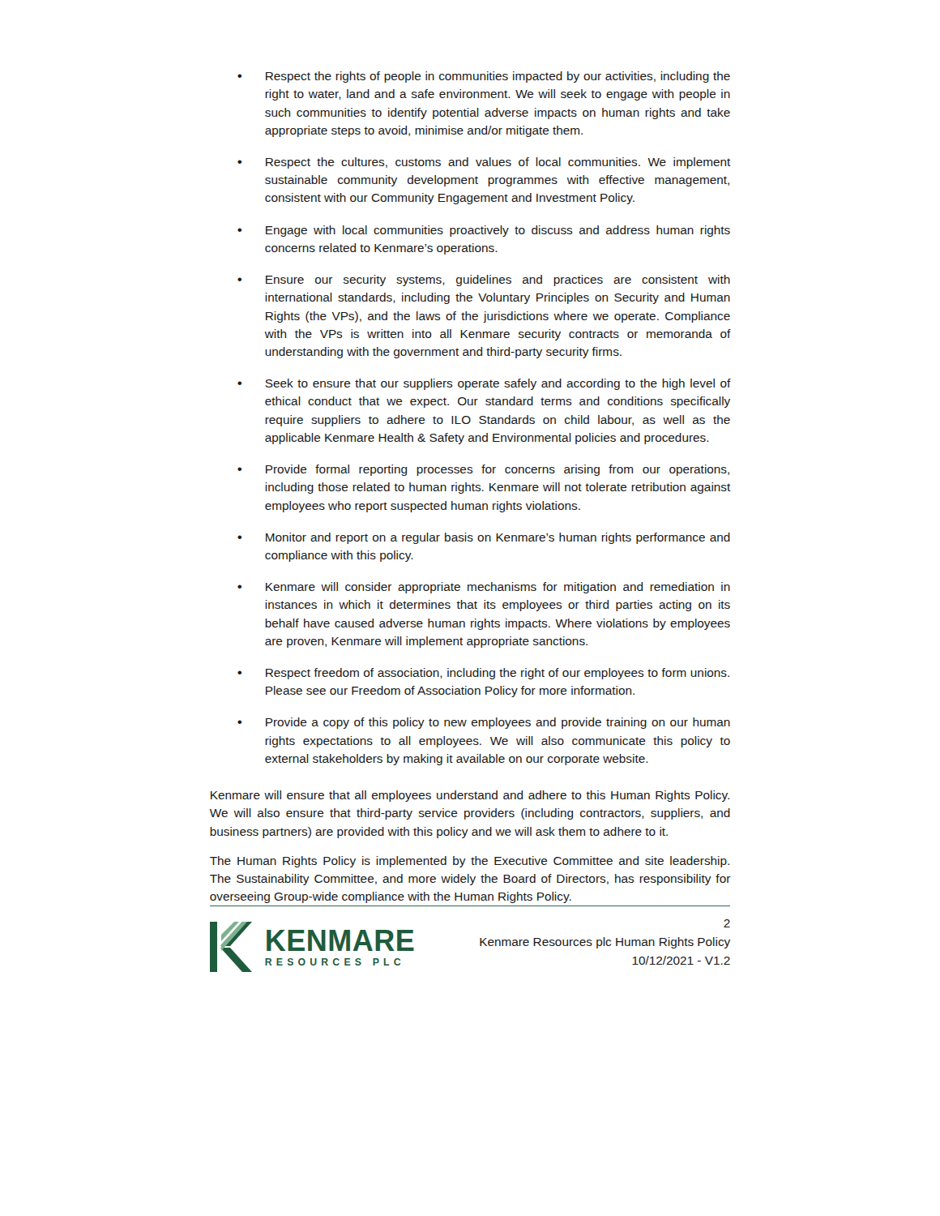Respect the rights of people in communities impacted by our activities, including the right to water, land and a safe environment. We will seek to engage with people in such communities to identify potential adverse impacts on human rights and take appropriate steps to avoid, minimise and/or mitigate them.
Respect the cultures, customs and values of local communities. We implement sustainable community development programmes with effective management, consistent with our Community Engagement and Investment Policy.
Engage with local communities proactively to discuss and address human rights concerns related to Kenmare’s operations.
Ensure our security systems, guidelines and practices are consistent with international standards, including the Voluntary Principles on Security and Human Rights (the VPs), and the laws of the jurisdictions where we operate. Compliance with the VPs is written into all Kenmare security contracts or memoranda of understanding with the government and third-party security firms.
Seek to ensure that our suppliers operate safely and according to the high level of ethical conduct that we expect. Our standard terms and conditions specifically require suppliers to adhere to ILO Standards on child labour, as well as the applicable Kenmare Health & Safety and Environmental policies and procedures.
Provide formal reporting processes for concerns arising from our operations, including those related to human rights. Kenmare will not tolerate retribution against employees who report suspected human rights violations.
Monitor and report on a regular basis on Kenmare’s human rights performance and compliance with this policy.
Kenmare will consider appropriate mechanisms for mitigation and remediation in instances in which it determines that its employees or third parties acting on its behalf have caused adverse human rights impacts. Where violations by employees are proven, Kenmare will implement appropriate sanctions.
Respect freedom of association, including the right of our employees to form unions. Please see our Freedom of Association Policy for more information.
Provide a copy of this policy to new employees and provide training on our human rights expectations to all employees. We will also communicate this policy to external stakeholders by making it available on our corporate website.
Kenmare will ensure that all employees understand and adhere to this Human Rights Policy. We will also ensure that third-party service providers (including contractors, suppliers, and business partners) are provided with this policy and we will ask them to adhere to it.
The Human Rights Policy is implemented by the Executive Committee and site leadership. The Sustainability Committee, and more widely the Board of Directors, has responsibility for overseeing Group-wide compliance with the Human Rights Policy.
KENMARE RESOURCES PLC
2
Kenmare Resources plc Human Rights Policy
10/12/2021 - V1.2